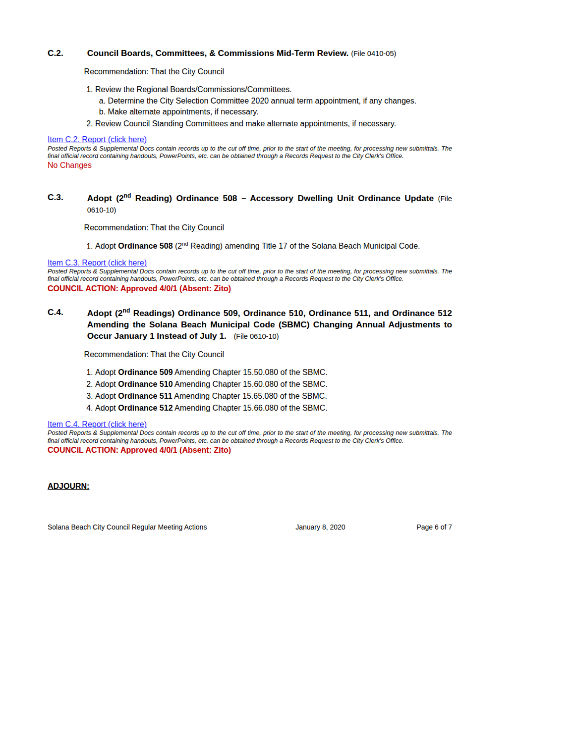C.2. Council Boards, Committees, & Commissions Mid-Term Review. (File 0410-05)
Recommendation: That the City Council
Review the Regional Boards/Commissions/Committees.
Determine the City Selection Committee 2020 annual term appointment, if any changes.
Make alternate appointments, if necessary.
Review Council Standing Committees and make alternate appointments, if necessary.
Item C.2. Report (click here)
Posted Reports & Supplemental Docs contain records up to the cut off time, prior to the start of the meeting, for processing new submittals. The final official record containing handouts, PowerPoints, etc. can be obtained through a Records Request to the City Clerk's Office.
No Changes
C.3. Adopt (2nd Reading) Ordinance 508 – Accessory Dwelling Unit Ordinance Update (File 0610-10)
Recommendation: That the City Council
Adopt Ordinance 508 (2nd Reading) amending Title 17 of the Solana Beach Municipal Code.
Item C.3. Report (click here)
Posted Reports & Supplemental Docs contain records up to the cut off time, prior to the start of the meeting, for processing new submittals. The final official record containing handouts, PowerPoints, etc. can be obtained through a Records Request to the City Clerk's Office.
COUNCIL ACTION: Approved 4/0/1 (Absent: Zito)
C.4. Adopt (2nd Readings) Ordinance 509, Ordinance 510, Ordinance 511, and Ordinance 512 Amending the Solana Beach Municipal Code (SBMC) Changing Annual Adjustments to Occur January 1 Instead of July 1. (File 0610-10)
Recommendation: That the City Council
Adopt Ordinance 509 Amending Chapter 15.50.080 of the SBMC.
Adopt Ordinance 510 Amending Chapter 15.60.080 of the SBMC.
Adopt Ordinance 511 Amending Chapter 15.65.080 of the SBMC.
Adopt Ordinance 512 Amending Chapter 15.66.080 of the SBMC.
Item C.4. Report (click here)
Posted Reports & Supplemental Docs contain records up to the cut off time, prior to the start of the meeting, for processing new submittals. The final official record containing handouts, PowerPoints, etc. can be obtained through a Records Request to the City Clerk's Office.
COUNCIL ACTION: Approved 4/0/1 (Absent: Zito)
ADJOURN:
Solana Beach City Council Regular Meeting Actions January 8, 2020 Page 6 of 7